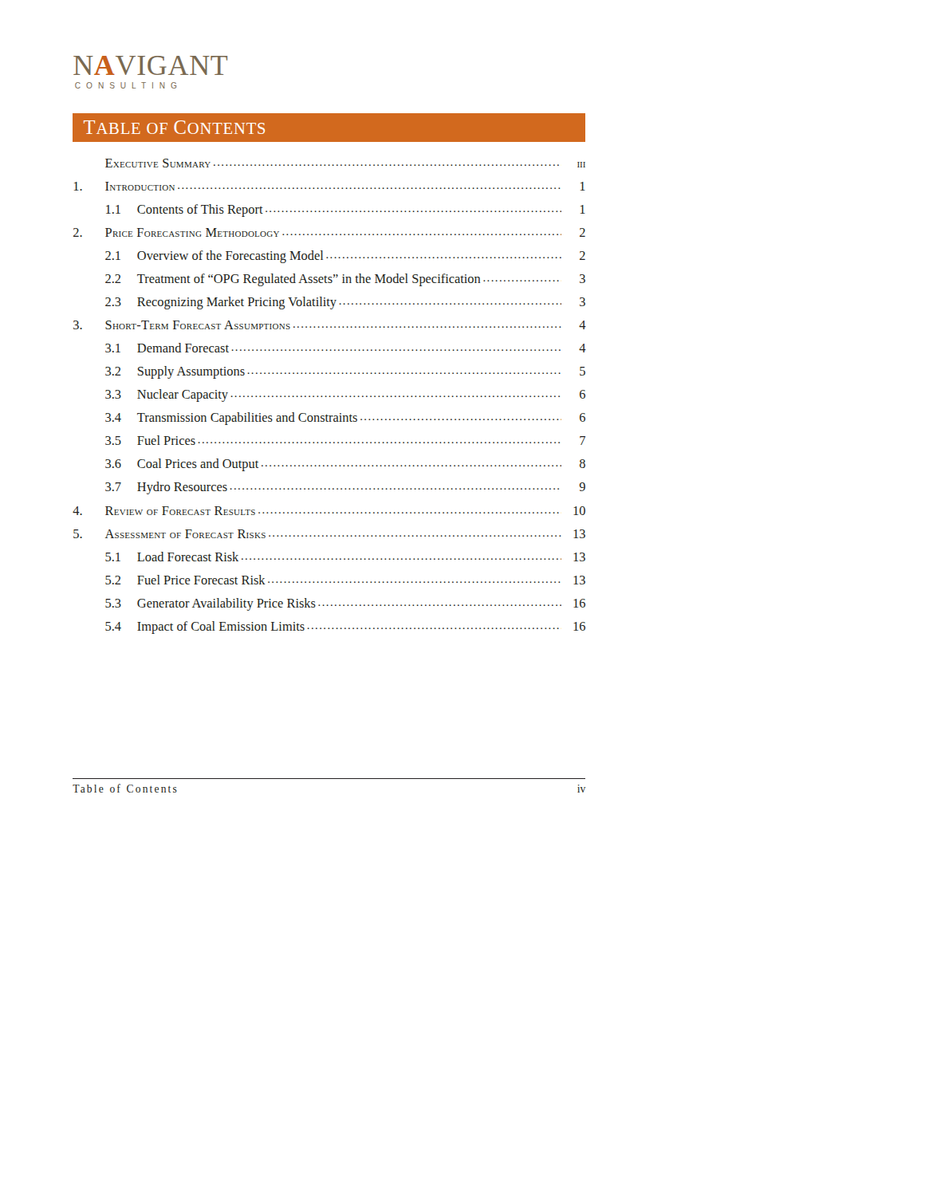NAVIGANT
CONSULTING
TABLE OF CONTENTS
Executive Summary .................................................................................................................. iii
1. Introduction ................................................................................................................. 1
1.1 Contents of This Report .......................................................................................... 1
2. Price Forecasting Methodology ............................................................................. 2
2.1 Overview of the Forecasting Model ........................................................................... 2
2.2 Treatment of “OPG Regulated Assets” in the Model Specification ........................... 3
2.3 Recognizing Market Pricing Volatility ..................................................................... 3
3. Short-Term Forecast Assumptions ............................................................................ 4
3.1 Demand Forecast .................................................................................................... 4
3.2 Supply Assumptions ............................................................................................... 5
3.3 Nuclear Capacity .................................................................................................... 6
3.4 Transmission Capabilities and Constraints ............................................................ 6
3.5 Fuel Prices ............................................................................................................. 7
3.6 Coal Prices and Output ........................................................................................... 8
3.7 Hydro Resources .................................................................................................... 9
4. Review of Forecast Results ....................................................................................... 10
5. Assessment of Forecast Risks .................................................................................. 13
5.1 Load Forecast Risk ................................................................................................. 13
5.2 Fuel Price Forecast Risk .......................................................................................... 13
5.3 Generator Availability Price Risks .......................................................................... 16
5.4 Impact of Coal Emission Limits ............................................................................. 16
Table of Contents
iv